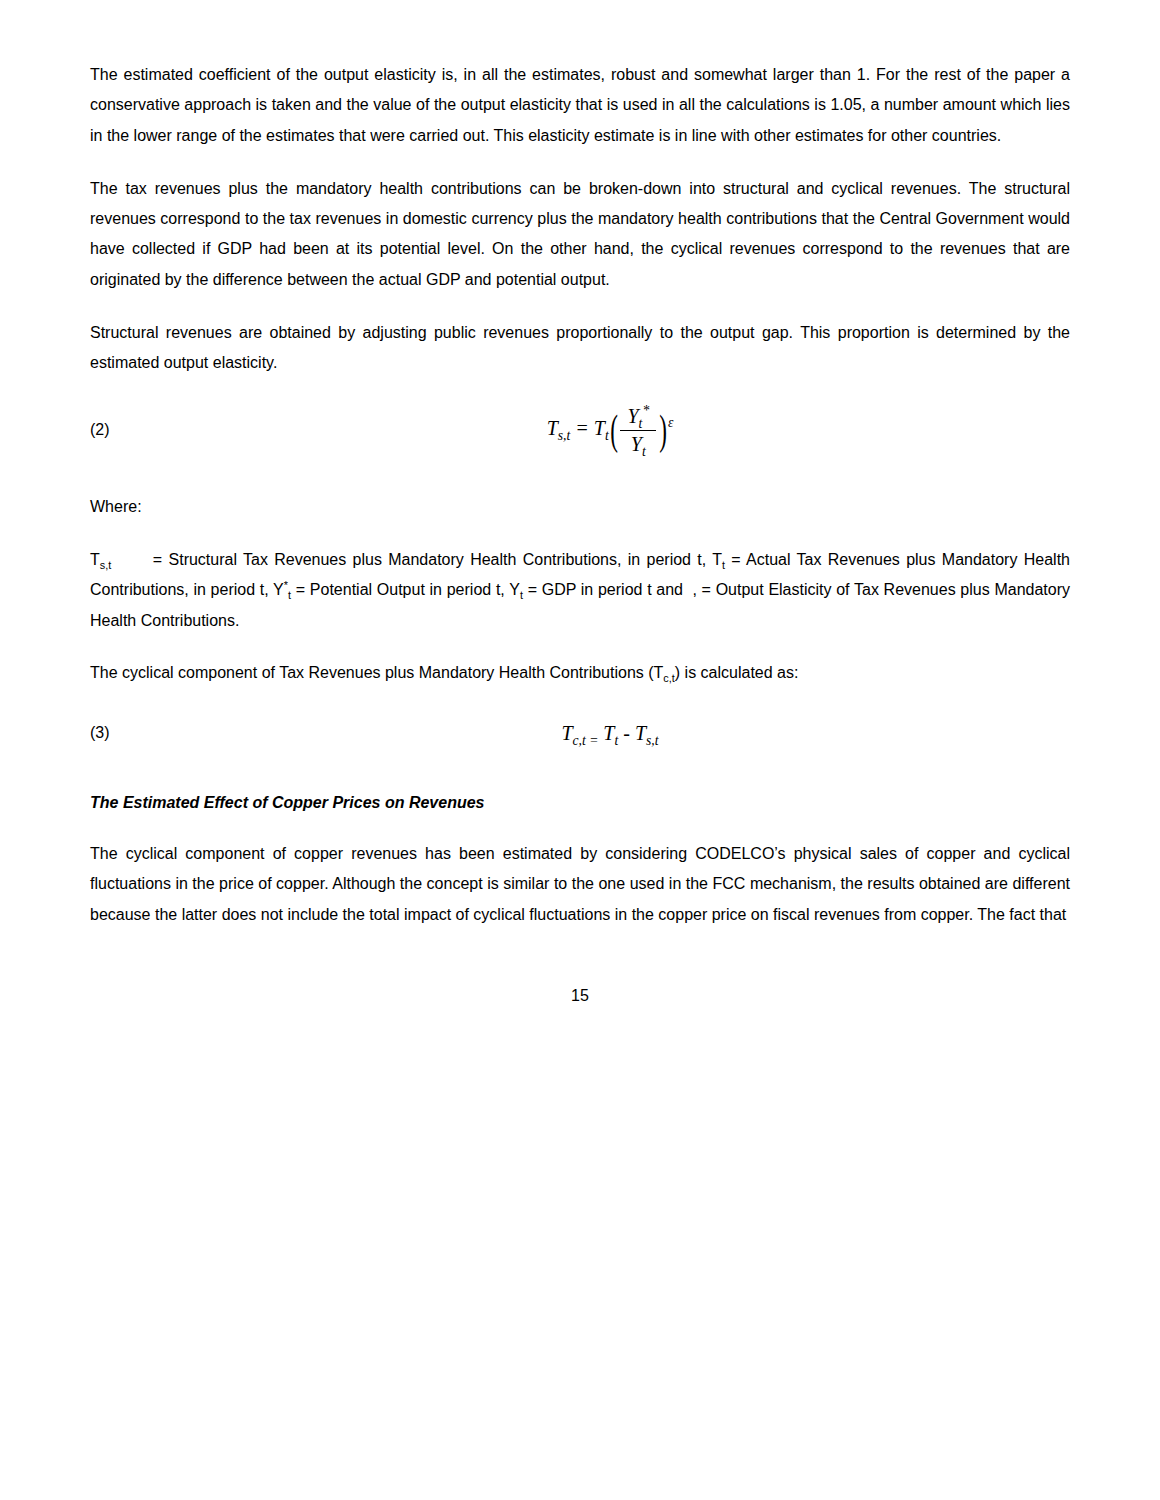The estimated coefficient of the output elasticity is, in all the estimates, robust and somewhat larger than 1. For the rest of the paper a conservative approach is taken and the value of the output elasticity that is used in all the calculations is 1.05, a number amount which lies in the lower range of the estimates that were carried out. This elasticity estimate is in line with other estimates for other countries.
The tax revenues plus the mandatory health contributions can be broken-down into structural and cyclical revenues. The structural revenues correspond to the tax revenues in domestic currency plus the mandatory health contributions that the Central Government would have collected if GDP had been at its potential level. On the other hand, the cyclical revenues correspond to the revenues that are originated by the difference between the actual GDP and potential output.
Structural revenues are obtained by adjusting public revenues proportionally to the output gap. This proportion is determined by the estimated output elasticity.
(2)
Ts,t = Tt(Yt*Yt)ε
Where:
Ts,t = Structural Tax Revenues plus Mandatory Health Contributions, in period t, Tt = Actual Tax Revenues plus Mandatory Health Contributions, in period t, Y*t = Potential Output in period t, Yt = GDP in period t and , = Output Elasticity of Tax Revenues plus Mandatory Health Contributions.
The cyclical component of Tax Revenues plus Mandatory Health Contributions (Tc,t) is calculated as:
(3)
Tc,t = Tt - Ts,t
The Estimated Effect of Copper Prices on Revenues
The cyclical component of copper revenues has been estimated by considering CODELCO’s physical sales of copper and cyclical fluctuations in the price of copper. Although the concept is similar to the one used in the FCC mechanism, the results obtained are different because the latter does not include the total impact of cyclical fluctuations in the copper price on fiscal revenues from copper. The fact that
15